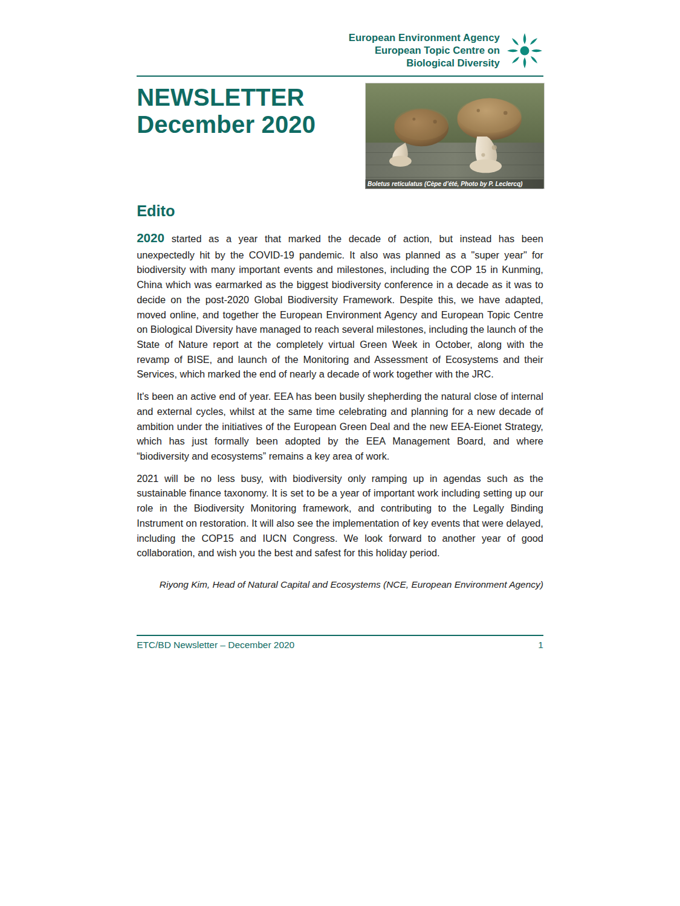European Environment Agency
European Topic Centre on
Biological Diversity
NEWSLETTERDecember 2020
Boletus reticulatus (Cèpe d’été, Photo by P. Leclercq)
Edito
2020 started as a year that marked the decade of action, but instead has been unexpectedly hit by the COVID-19 pandemic. It also was planned as a "super year" for biodiversity with many important events and milestones, including the COP 15 in Kunming, China which was earmarked as the biggest biodiversity conference in a decade as it was to decide on the post-2020 Global Biodiversity Framework. Despite this, we have adapted, moved online, and together the European Environment Agency and European Topic Centre on Biological Diversity have managed to reach several milestones, including the launch of the State of Nature report at the completely virtual Green Week in October, along with the revamp of BISE, and launch of the Monitoring and Assessment of Ecosystems and their Services, which marked the end of nearly a decade of work together with the JRC.
It's been an active end of year. EEA has been busily shepherding the natural close of internal and external cycles, whilst at the same time celebrating and planning for a new decade of ambition under the initiatives of the European Green Deal and the new EEA-Eionet Strategy, which has just formally been adopted by the EEA Management Board, and where “biodiversity and ecosystems” remains a key area of work.
2021 will be no less busy, with biodiversity only ramping up in agendas such as the sustainable finance taxonomy. It is set to be a year of important work including setting up our role in the Biodiversity Monitoring framework, and contributing to the Legally Binding Instrument on restoration. It will also see the implementation of key events that were delayed, including the COP15 and IUCN Congress. We look forward to another year of good collaboration, and wish you the best and safest for this holiday period.
Riyong Kim, Head of Natural Capital and Ecosystems (NCE, European Environment Agency)
ETC/BD Newsletter – December 2020 1